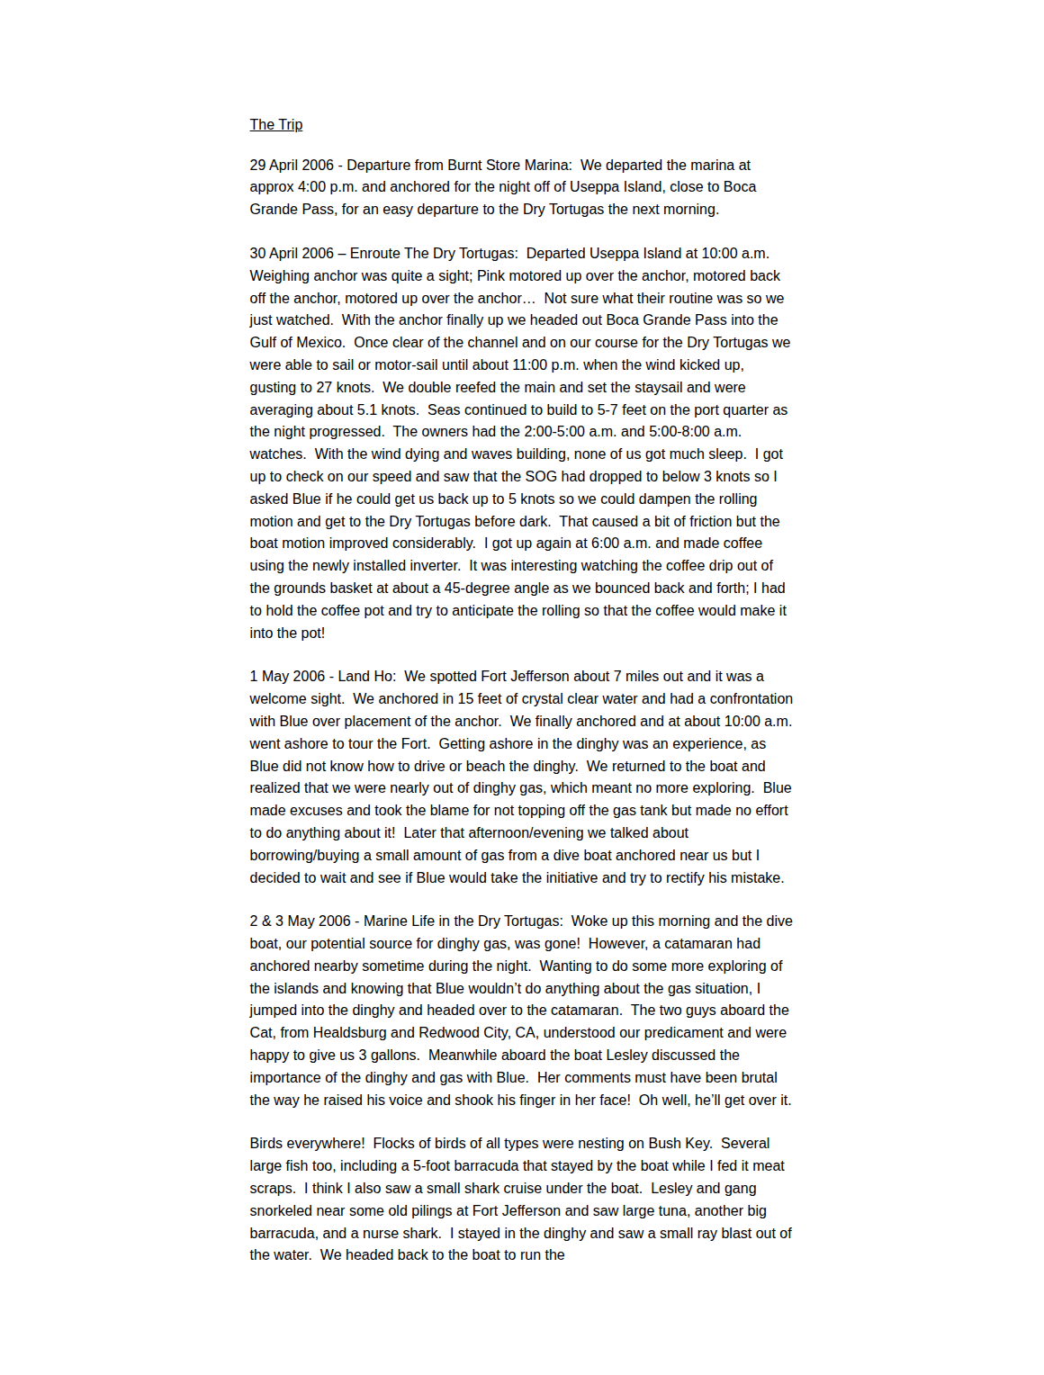The Trip
29 April 2006 - Departure from Burnt Store Marina: We departed the marina at approx 4:00 p.m. and anchored for the night off of Useppa Island, close to Boca Grande Pass, for an easy departure to the Dry Tortugas the next morning.
30 April 2006 – Enroute The Dry Tortugas: Departed Useppa Island at 10:00 a.m. Weighing anchor was quite a sight; Pink motored up over the anchor, motored back off the anchor, motored up over the anchor… Not sure what their routine was so we just watched. With the anchor finally up we headed out Boca Grande Pass into the Gulf of Mexico. Once clear of the channel and on our course for the Dry Tortugas we were able to sail or motor-sail until about 11:00 p.m. when the wind kicked up, gusting to 27 knots. We double reefed the main and set the staysail and were averaging about 5.1 knots. Seas continued to build to 5-7 feet on the port quarter as the night progressed. The owners had the 2:00-5:00 a.m. and 5:00-8:00 a.m. watches. With the wind dying and waves building, none of us got much sleep. I got up to check on our speed and saw that the SOG had dropped to below 3 knots so I asked Blue if he could get us back up to 5 knots so we could dampen the rolling motion and get to the Dry Tortugas before dark. That caused a bit of friction but the boat motion improved considerably. I got up again at 6:00 a.m. and made coffee using the newly installed inverter. It was interesting watching the coffee drip out of the grounds basket at about a 45-degree angle as we bounced back and forth; I had to hold the coffee pot and try to anticipate the rolling so that the coffee would make it into the pot!
1 May 2006 - Land Ho: We spotted Fort Jefferson about 7 miles out and it was a welcome sight. We anchored in 15 feet of crystal clear water and had a confrontation with Blue over placement of the anchor. We finally anchored and at about 10:00 a.m. went ashore to tour the Fort. Getting ashore in the dinghy was an experience, as Blue did not know how to drive or beach the dinghy. We returned to the boat and realized that we were nearly out of dinghy gas, which meant no more exploring. Blue made excuses and took the blame for not topping off the gas tank but made no effort to do anything about it! Later that afternoon/evening we talked about borrowing/buying a small amount of gas from a dive boat anchored near us but I decided to wait and see if Blue would take the initiative and try to rectify his mistake.
2 & 3 May 2006 - Marine Life in the Dry Tortugas: Woke up this morning and the dive boat, our potential source for dinghy gas, was gone! However, a catamaran had anchored nearby sometime during the night. Wanting to do some more exploring of the islands and knowing that Blue wouldn’t do anything about the gas situation, I jumped into the dinghy and headed over to the catamaran. The two guys aboard the Cat, from Healdsburg and Redwood City, CA, understood our predicament and were happy to give us 3 gallons. Meanwhile aboard the boat Lesley discussed the importance of the dinghy and gas with Blue. Her comments must have been brutal the way he raised his voice and shook his finger in her face! Oh well, he’ll get over it.
Birds everywhere! Flocks of birds of all types were nesting on Bush Key. Several large fish too, including a 5-foot barracuda that stayed by the boat while I fed it meat scraps. I think I also saw a small shark cruise under the boat. Lesley and gang snorkeled near some old pilings at Fort Jefferson and saw large tuna, another big barracuda, and a nurse shark. I stayed in the dinghy and saw a small ray blast out of the water. We headed back to the boat to run the